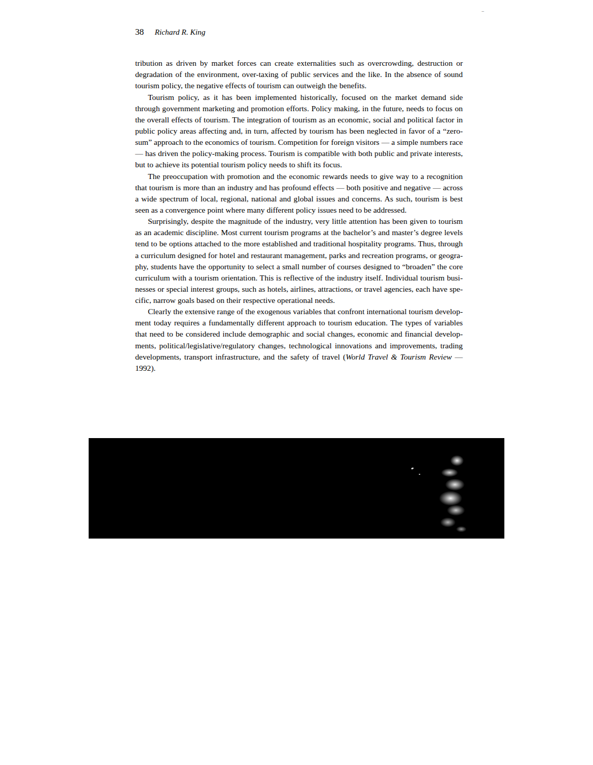‾
38 Richard R. King
tribution as driven by market forces can create externalities such as overcrowding, destruction or degradation of the environment, over-taxing of public services and the like. In the absence of sound tourism policy, the negative effects of tourism can outweigh the benefits.
Tourism policy, as it has been implemented historically, focused on the market demand side through government marketing and promotion efforts. Policy making, in the future, needs to focus on the overall effects of tourism. The integration of tourism as an economic, social and political factor in public policy areas affecting and, in turn, affected by tourism has been neglected in favor of a “zero-sum” approach to the economics of tourism. Competition for foreign visitors — a simple numbers race — has driven the policy-making process. Tourism is compatible with both public and private interests, but to achieve its potential tourism policy needs to shift its focus.
The preoccupation with promotion and the economic rewards needs to give way to a recognition that tourism is more than an industry and has profound effects — both positive and negative — across a wide spectrum of local, regional, national and global issues and concerns. As such, tourism is best seen as a convergence point where many different policy issues need to be addressed.
Surprisingly, despite the magnitude of the industry, very little attention has been given to tourism as an academic discipline. Most current tourism programs at the bachelor’s and master’s degree levels tend to be options attached to the more established and traditional hospitality programs. Thus, through a curriculum designed for hotel and restaurant management, parks and recreation programs, or geography, students have the opportunity to select a small number of courses designed to “broaden” the core curriculum with a tourism orientation. This is reflective of the industry itself. Individual tourism businesses or special interest groups, such as hotels, airlines, attractions, or travel agencies, each have specific, narrow goals based on their respective operational needs.
Clearly the extensive range of the exogenous variables that confront international tourism development today requires a fundamentally different approach to tourism education. The types of variables that need to be considered include demographic and social changes, economic and financial developments, political/legislative/regulatory changes, technological innovations and improvements, trading developments, transport infrastructure, and the safety of travel (World Travel & Tourism Review — 1992).